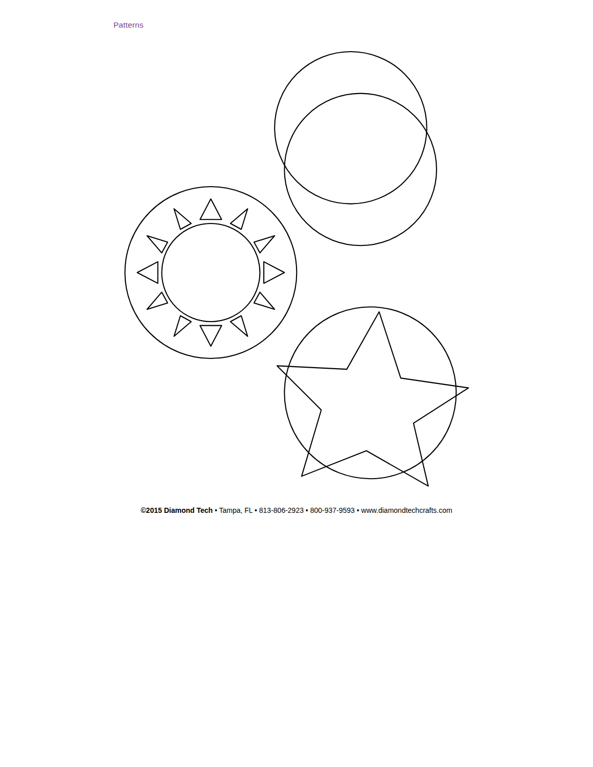Patterns
Three circular craft patterns Top right: two overlapping circles forming a crescent moon shape. Middle left: a ring with twelve triangular rays pointing inward toward an inner circle, forming a sun. Bottom right: a circle containing a large five-pointed star.
©2015 Diamond Tech • Tampa, FL • 813-806-2923 • 800-937-9593 • www.diamondtechcrafts.com